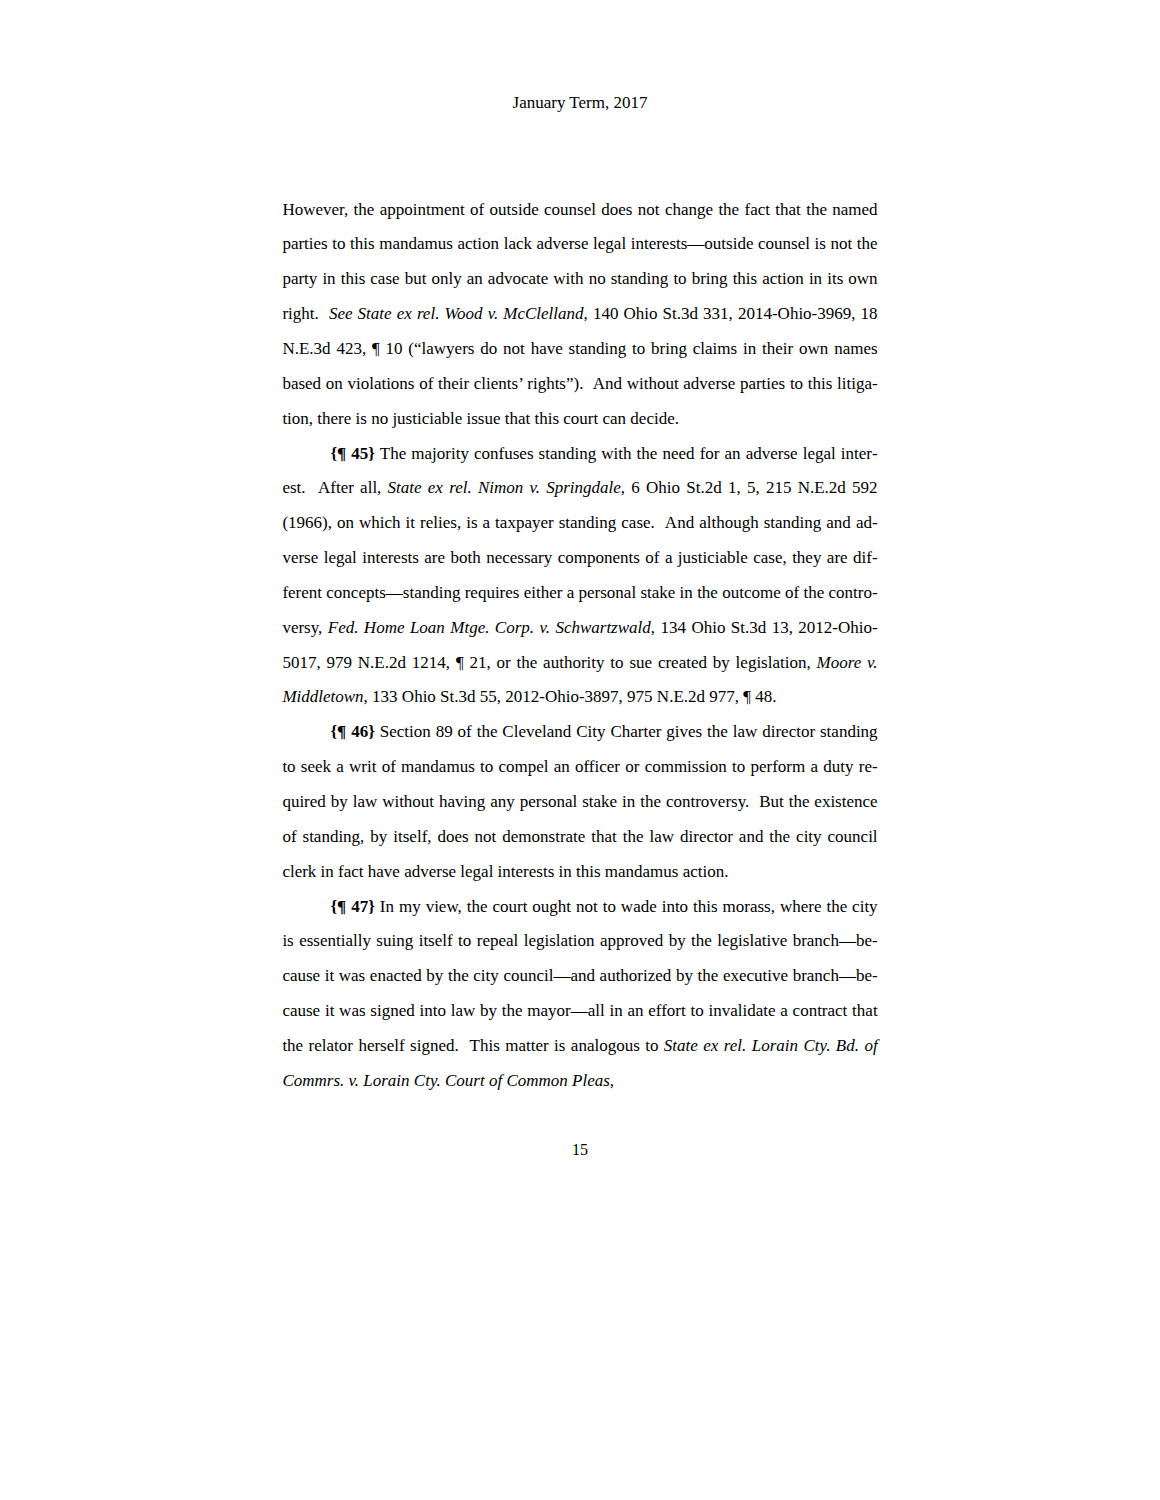January Term, 2017
However, the appointment of outside counsel does not change the fact that the named parties to this mandamus action lack adverse legal interests—outside counsel is not the party in this case but only an advocate with no standing to bring this action in its own right. See State ex rel. Wood v. McClelland, 140 Ohio St.3d 331, 2014-Ohio-3969, 18 N.E.3d 423, ¶ 10 (“lawyers do not have standing to bring claims in their own names based on violations of their clients’ rights”). And without adverse parties to this litigation, there is no justiciable issue that this court can decide.
{¶ 45} The majority confuses standing with the need for an adverse legal interest. After all, State ex rel. Nimon v. Springdale, 6 Ohio St.2d 1, 5, 215 N.E.2d 592 (1966), on which it relies, is a taxpayer standing case. And although standing and adverse legal interests are both necessary components of a justiciable case, they are different concepts—standing requires either a personal stake in the outcome of the controversy, Fed. Home Loan Mtge. Corp. v. Schwartzwald, 134 Ohio St.3d 13, 2012-Ohio-5017, 979 N.E.2d 1214, ¶ 21, or the authority to sue created by legislation, Moore v. Middletown, 133 Ohio St.3d 55, 2012-Ohio-3897, 975 N.E.2d 977, ¶ 48.
{¶ 46} Section 89 of the Cleveland City Charter gives the law director standing to seek a writ of mandamus to compel an officer or commission to perform a duty required by law without having any personal stake in the controversy. But the existence of standing, by itself, does not demonstrate that the law director and the city council clerk in fact have adverse legal interests in this mandamus action.
{¶ 47} In my view, the court ought not to wade into this morass, where the city is essentially suing itself to repeal legislation approved by the legislative branch—because it was enacted by the city council—and authorized by the executive branch—because it was signed into law by the mayor—all in an effort to invalidate a contract that the relator herself signed. This matter is analogous to State ex rel. Lorain Cty. Bd. of Commrs. v. Lorain Cty. Court of Common Pleas,
15